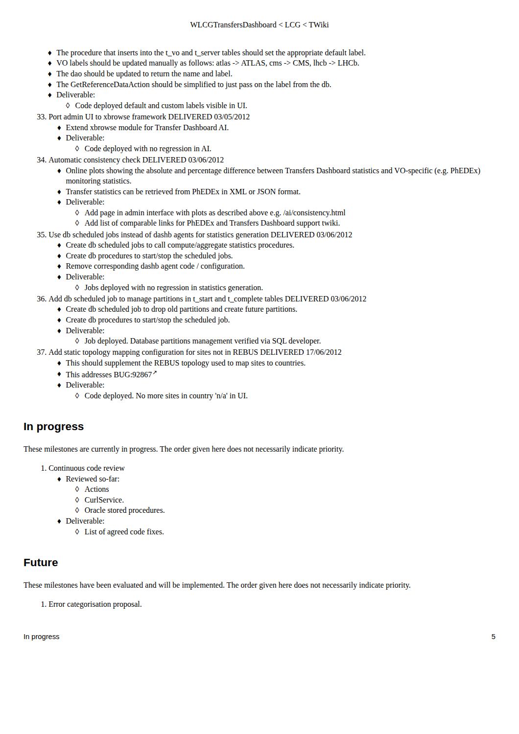WLCGTransfersDashboard < LCG < TWiki
The procedure that inserts into the t_vo and t_server tables should set the appropriate default label.
VO labels should be updated manually as follows: atlas -> ATLAS, cms -> CMS, lhcb -> LHCb.
The dao should be updated to return the name and label.
The GetReferenceDataAction should be simplified to just pass on the label from the db.
Deliverable:
Code deployed default and custom labels visible in UI.
Port admin UI to xbrowse framework DELIVERED 03/05/2012
Extend xbrowse module for Transfer Dashboard AI.
Deliverable:
Code deployed with no regression in AI.
Automatic consistency check DELIVERED 03/06/2012
Online plots showing the absolute and percentage difference between Transfers Dashboard statistics and VO-specific (e.g. PhEDEx) monitoring statistics.
Transfer statistics can be retrieved from PhEDEx in XML or JSON format.
Deliverable:
Add page in admin interface with plots as described above e.g. /ai/consistency.html
Add list of comparable links for PhEDEx and Transfers Dashboard support twiki.
Use db scheduled jobs instead of dashb agents for statistics generation DELIVERED 03/06/2012
Create db scheduled jobs to call compute/aggregate statistics procedures.
Create db procedures to start/stop the scheduled jobs.
Remove corresponding dashb agent code / configuration.
Deliverable:
Jobs deployed with no regression in statistics generation.
Add db scheduled job to manage partitions in t_start and t_complete tables DELIVERED 03/06/2012
Create db scheduled job to drop old partitions and create future partitions.
Create db procedures to start/stop the scheduled job.
Deliverable:
Job deployed. Database partitions management verified via SQL developer.
Add static topology mapping configuration for sites not in REBUS DELIVERED 17/06/2012
This should supplement the REBUS topology used to map sites to countries.
This addresses BUG:92867
Deliverable:
Code deployed. No more sites in country 'n/a' in UI.
In progress
These milestones are currently in progress. The order given here does not necessarily indicate priority.
Continuous code review
Reviewed so-far:
Actions
CurlService.
Oracle stored procedures.
Deliverable:
List of agreed code fixes.
Future
These milestones have been evaluated and will be implemented. The order given here does not necessarily indicate priority.
Error categorisation proposal.
In progress 5